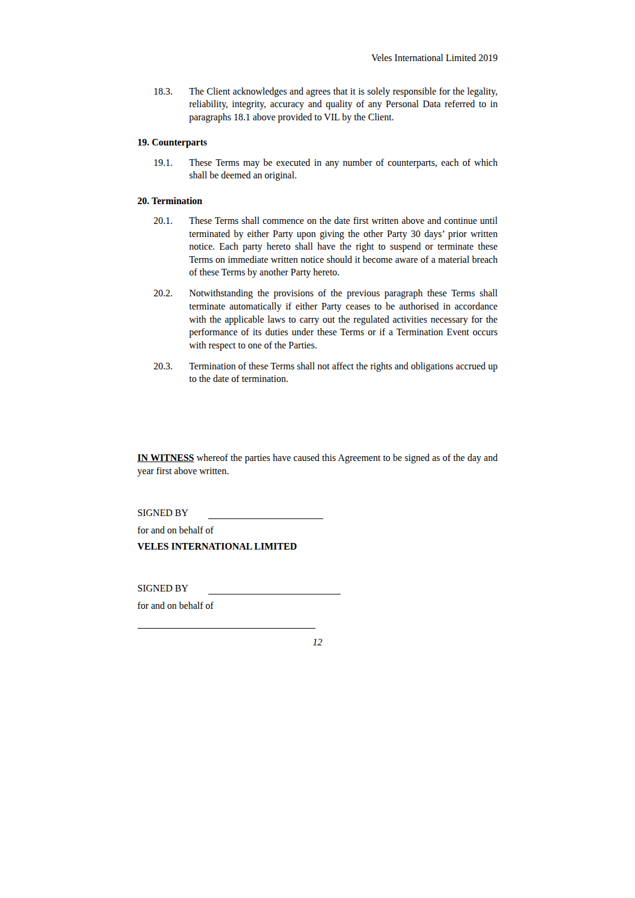Veles International Limited 2019
18.3. The Client acknowledges and agrees that it is solely responsible for the legality, reliability, integrity, accuracy and quality of any Personal Data referred to in paragraphs 18.1 above provided to VIL by the Client.
19. Counterparts
19.1. These Terms may be executed in any number of counterparts, each of which shall be deemed an original.
20. Termination
20.1. These Terms shall commence on the date first written above and continue until terminated by either Party upon giving the other Party 30 days’ prior written notice. Each party hereto shall have the right to suspend or terminate these Terms on immediate written notice should it become aware of a material breach of these Terms by another Party hereto.
20.2. Notwithstanding the provisions of the previous paragraph these Terms shall terminate automatically if either Party ceases to be authorised in accordance with the applicable laws to carry out the regulated activities necessary for the performance of its duties under these Terms or if a Termination Event occurs with respect to one of the Parties.
20.3. Termination of these Terms shall not affect the rights and obligations accrued up to the date of termination.
IN WITNESS whereof the parties have caused this Agreement to be signed as of the day and year first above written.
SIGNED BY
for and on behalf of
VELES INTERNATIONAL LIMITED
SIGNED BY
for and on behalf of
12